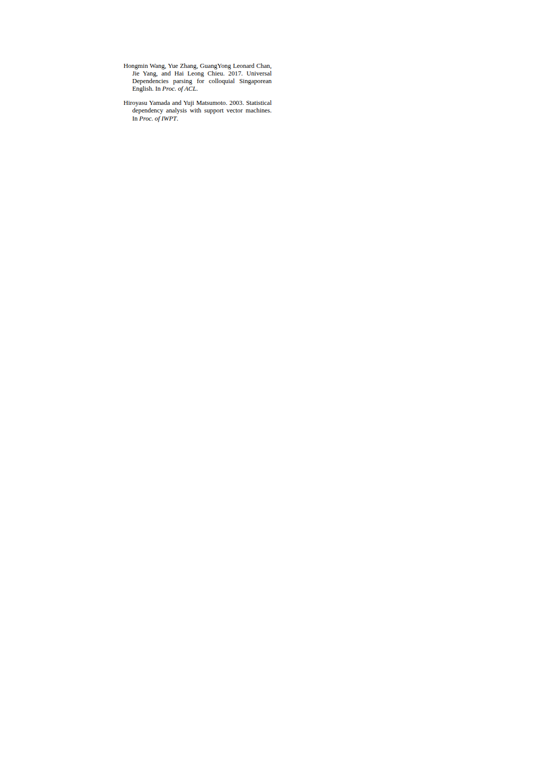Hongmin Wang, Yue Zhang, GuangYong Leonard Chan, Jie Yang, and Hai Leong Chieu. 2017. Universal Dependencies parsing for colloquial Singaporean English. In Proc. of ACL.
Hiroyasu Yamada and Yuji Matsumoto. 2003. Statistical dependency analysis with support vector machines. In Proc. of IWPT.